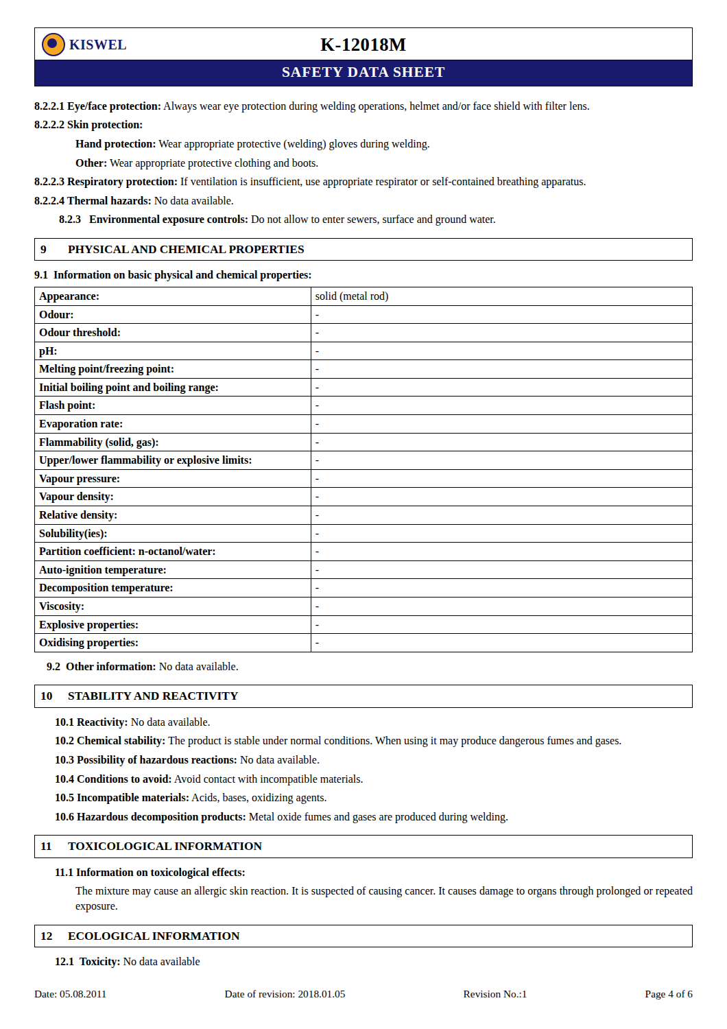KISWEL
K-12018M
SAFETY DATA SHEET
8.2.2.1 Eye/face protection: Always wear eye protection during welding operations, helmet and/or face shield with filter lens.
8.2.2.2 Skin protection:
Hand protection: Wear appropriate protective (welding) gloves during welding.
Other: Wear appropriate protective clothing and boots.
8.2.2.3 Respiratory protection: If ventilation is insufficient, use appropriate respirator or self-contained breathing apparatus.
8.2.2.4 Thermal hazards: No data available.
8.2.3 Environmental exposure controls: Do not allow to enter sewers, surface and ground water.
9 PHYSICAL AND CHEMICAL PROPERTIES
9.1 Information on basic physical and chemical properties:
| Appearance: | solid (metal rod) |
| Odour: | - |
| Odour threshold: | - |
| pH: | - |
| Melting point/freezing point: | - |
| Initial boiling point and boiling range: | - |
| Flash point: | - |
| Evaporation rate: | - |
| Flammability (solid, gas): | - |
| Upper/lower flammability or explosive limits: | - |
| Vapour pressure: | - |
| Vapour density: | - |
| Relative density: | - |
| Solubility(ies): | - |
| Partition coefficient: n-octanol/water: | - |
| Auto-ignition temperature: | - |
| Decomposition temperature: | - |
| Viscosity: | - |
| Explosive properties: | - |
| Oxidising properties: | - |
9.2 Other information: No data available.
10 STABILITY AND REACTIVITY
10.1 Reactivity: No data available.
10.2 Chemical stability: The product is stable under normal conditions. When using it may produce dangerous fumes and gases.
10.3 Possibility of hazardous reactions: No data available.
10.4 Conditions to avoid: Avoid contact with incompatible materials.
10.5 Incompatible materials: Acids, bases, oxidizing agents.
10.6 Hazardous decomposition products: Metal oxide fumes and gases are produced during welding.
11 TOXICOLOGICAL INFORMATION
11.1 Information on toxicological effects:
The mixture may cause an allergic skin reaction. It is suspected of causing cancer. It causes damage to organs through prolonged or repeated exposure.
12 ECOLOGICAL INFORMATION
12.1 Toxicity: No data available
Date: 05.08.2011 Date of revision: 2018.01.05 Revision No.:1 Page 4 of 6